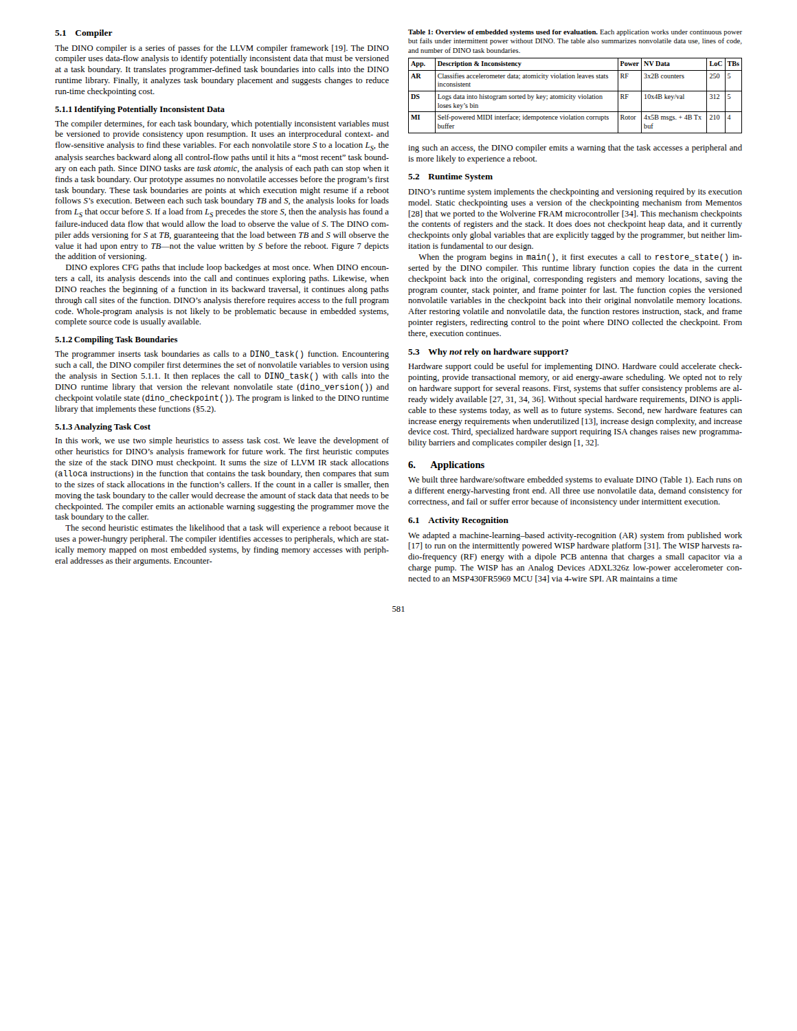5.1 Compiler
The DINO compiler is a series of passes for the LLVM compiler framework [19]. The DINO compiler uses data-flow analysis to identify potentially inconsistent data that must be versioned at a task boundary. It translates programmer-defined task boundaries into calls into the DINO runtime library. Finally, it analyzes task boundary placement and suggests changes to reduce run-time checkpointing cost.
5.1.1 Identifying Potentially Inconsistent Data
The compiler determines, for each task boundary, which potentially inconsistent variables must be versioned to provide consistency upon resumption. It uses an interprocedural context- and flow-sensitive analysis to find these variables. For each nonvolatile store S to a location LS, the analysis searches backward along all control-flow paths until it hits a “most recent” task boundary on each path. Since DINO tasks are task atomic, the analysis of each path can stop when it finds a task boundary. Our prototype assumes no nonvolatile accesses before the program’s first task boundary. These task boundaries are points at which execution might resume if a reboot follows S’s execution. Between each such task boundary TB and S, the analysis looks for loads from LS that occur before S. If a load from LS precedes the store S, then the analysis has found a failure-induced data flow that would allow the load to observe the value of S. The DINO compiler adds versioning for S at TB, guaranteeing that the load between TB and S will observe the value it had upon entry to TB—not the value written by S before the reboot. Figure 7 depicts the addition of versioning.
DINO explores CFG paths that include loop backedges at most once. When DINO encounters a call, its analysis descends into the call and continues exploring paths. Likewise, when DINO reaches the beginning of a function in its backward traversal, it continues along paths through call sites of the function. DINO’s analysis therefore requires access to the full program code. Whole-program analysis is not likely to be problematic because in embedded systems, complete source code is usually available.
5.1.2 Compiling Task Boundaries
The programmer inserts task boundaries as calls to a DINO_task() function. Encountering such a call, the DINO compiler first determines the set of nonvolatile variables to version using the analysis in Section 5.1.1. It then replaces the call to DINO_task() with calls into the DINO runtime library that version the relevant nonvolatile state (dino_version()) and checkpoint volatile state (dino_checkpoint()). The program is linked to the DINO runtime library that implements these functions (§5.2).
5.1.3 Analyzing Task Cost
In this work, we use two simple heuristics to assess task cost. We leave the development of other heuristics for DINO’s analysis framework for future work. The first heuristic computes the size of the stack DINO must checkpoint. It sums the size of LLVM IR stack allocations (alloca instructions) in the function that contains the task boundary, then compares that sum to the sizes of stack allocations in the function’s callers. If the count in a caller is smaller, then moving the task boundary to the caller would decrease the amount of stack data that needs to be checkpointed. The compiler emits an actionable warning suggesting the programmer move the task boundary to the caller.
The second heuristic estimates the likelihood that a task will experience a reboot because it uses a power-hungry peripheral. The compiler identifies accesses to peripherals, which are statically memory mapped on most embedded systems, by finding memory accesses with peripheral addresses as their arguments. Encounter-
Table 1: Overview of embedded systems used for evaluation. Each application works under continuous power but fails under intermittent power without DINO. The table also summarizes nonvolatile data use, lines of code, and number of DINO task boundaries.
| App. | Description & Inconsistency | Power | NV Data | LoC | TBs |
| --- | --- | --- | --- | --- | --- |
| AR | Classifies accelerometer data; atomicity violation leaves stats inconsistent | RF | 3x2B counters | 250 | 5 |
| DS | Logs data into histogram sorted by key; atomicity violation loses key’s bin | RF | 10x4B key/val | 312 | 5 |
| MI | Self-powered MIDI interface; idempotence violation corrupts buffer | Rotor | 4x5B msgs. + 4B Tx buf | 210 | 4 |
ing such an access, the DINO compiler emits a warning that the task accesses a peripheral and is more likely to experience a reboot.
5.2 Runtime System
DINO’s runtime system implements the checkpointing and versioning required by its execution model. Static checkpointing uses a version of the checkpointing mechanism from Mementos [28] that we ported to the Wolverine FRAM microcontroller [34]. This mechanism checkpoints the contents of registers and the stack. It does does not checkpoint heap data, and it currently checkpoints only global variables that are explicitly tagged by the programmer, but neither limitation is fundamental to our design.
When the program begins in main(), it first executes a call to restore_state() inserted by the DINO compiler. This runtime library function copies the data in the current checkpoint back into the original, corresponding registers and memory locations, saving the program counter, stack pointer, and frame pointer for last. The function copies the versioned nonvolatile variables in the checkpoint back into their original nonvolatile memory locations. After restoring volatile and nonvolatile data, the function restores instruction, stack, and frame pointer registers, redirecting control to the point where DINO collected the checkpoint. From there, execution continues.
5.3 Why not rely on hardware support?
Hardware support could be useful for implementing DINO. Hardware could accelerate checkpointing, provide transactional memory, or aid energy-aware scheduling. We opted not to rely on hardware support for several reasons. First, systems that suffer consistency problems are already widely available [27, 31, 34, 36]. Without special hardware requirements, DINO is applicable to these systems today, as well as to future systems. Second, new hardware features can increase energy requirements when underutilized [13], increase design complexity, and increase device cost. Third, specialized hardware support requiring ISA changes raises new programmability barriers and complicates compiler design [1, 32].
6. Applications
We built three hardware/software embedded systems to evaluate DINO (Table 1). Each runs on a different energy-harvesting front end. All three use nonvolatile data, demand consistency for correctness, and fail or suffer error because of inconsistency under intermittent execution.
6.1 Activity Recognition
We adapted a machine-learning–based activity-recognition (AR) system from published work [17] to run on the intermittently powered WISP hardware platform [31]. The WISP harvests radio-frequency (RF) energy with a dipole PCB antenna that charges a small capacitor via a charge pump. The WISP has an Analog Devices ADXL326z low-power accelerometer connected to an MSP430FR5969 MCU [34] via 4-wire SPI. AR maintains a time
581